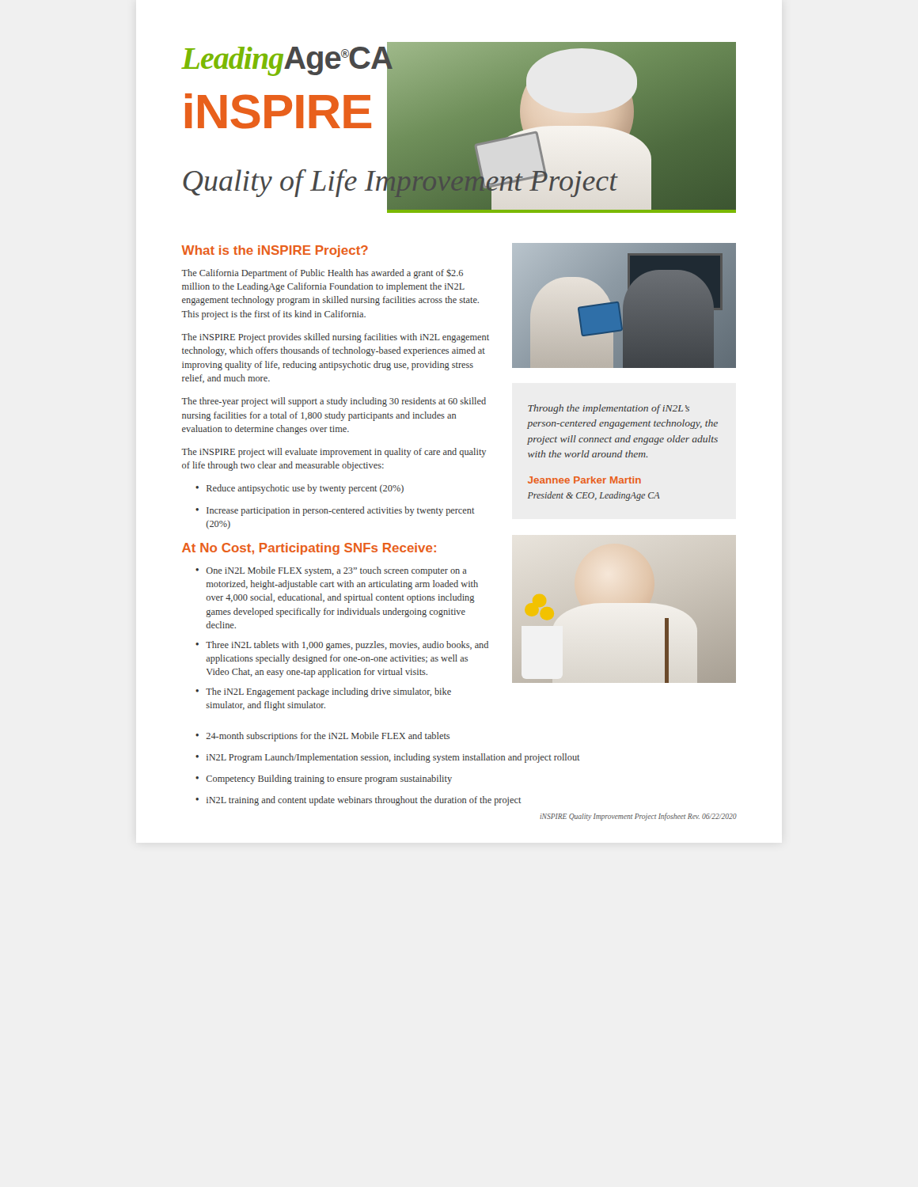Leading Age®CA
i NSPIRE
Quality of Life Improvement Project
What is the iNSPIRE Project?
The California Department of Public Health has awarded a grant of $2.6 million to the LeadingAge California Foundation to implement the iN2L engagement technology program in skilled nursing facilities across the state. This project is the first of its kind in California.
The iNSPIRE Project provides skilled nursing facilities with iN2L engagement technology, which offers thousands of technology-based experiences aimed at improving quality of life, reducing antipsychotic drug use, providing stress relief, and much more.
The three-year project will support a study including 30 residents at 60 skilled nursing facilities for a total of 1,800 study participants and includes an evaluation to determine changes over time.
The iNSPIRE project will evaluate improvement in quality of care and quality of life through two clear and measurable objectives:
Reduce antipsychotic use by twenty percent (20%)
Increase participation in person-centered activities by twenty percent (20%)
At No Cost, Participating SNFs Receive:
One iN2L Mobile FLEX system, a 23” touch screen computer on a motorized, height-adjustable cart with an articulating arm loaded with over 4,000 social, educational, and spirtual content options including games developed specifically for individuals undergoing cognitive decline.
Three iN2L tablets with 1,000 games, puzzles, movies, audio books, and applications specially designed for one-on-one activities; as well as Video Chat, an easy one-tap application for virtual visits.
The iN2L Engagement package including drive simulator, bike simulator, and flight simulator.
Through the implementation of iN2L’s person-centered engagement technology, the project will connect and engage older adults with the world around them.
Jeannee Parker Martin
President & CEO, LeadingAge CA
24-month subscriptions for the iN2L Mobile FLEX and tablets
iN2L Program Launch/Implementation session, including system installation and project rollout
Competency Building training to ensure program sustainability
iN2L training and content update webinars throughout the duration of the project
iNSPIRE Quality Improvement Project Infosheet Rev. 06/22/2020